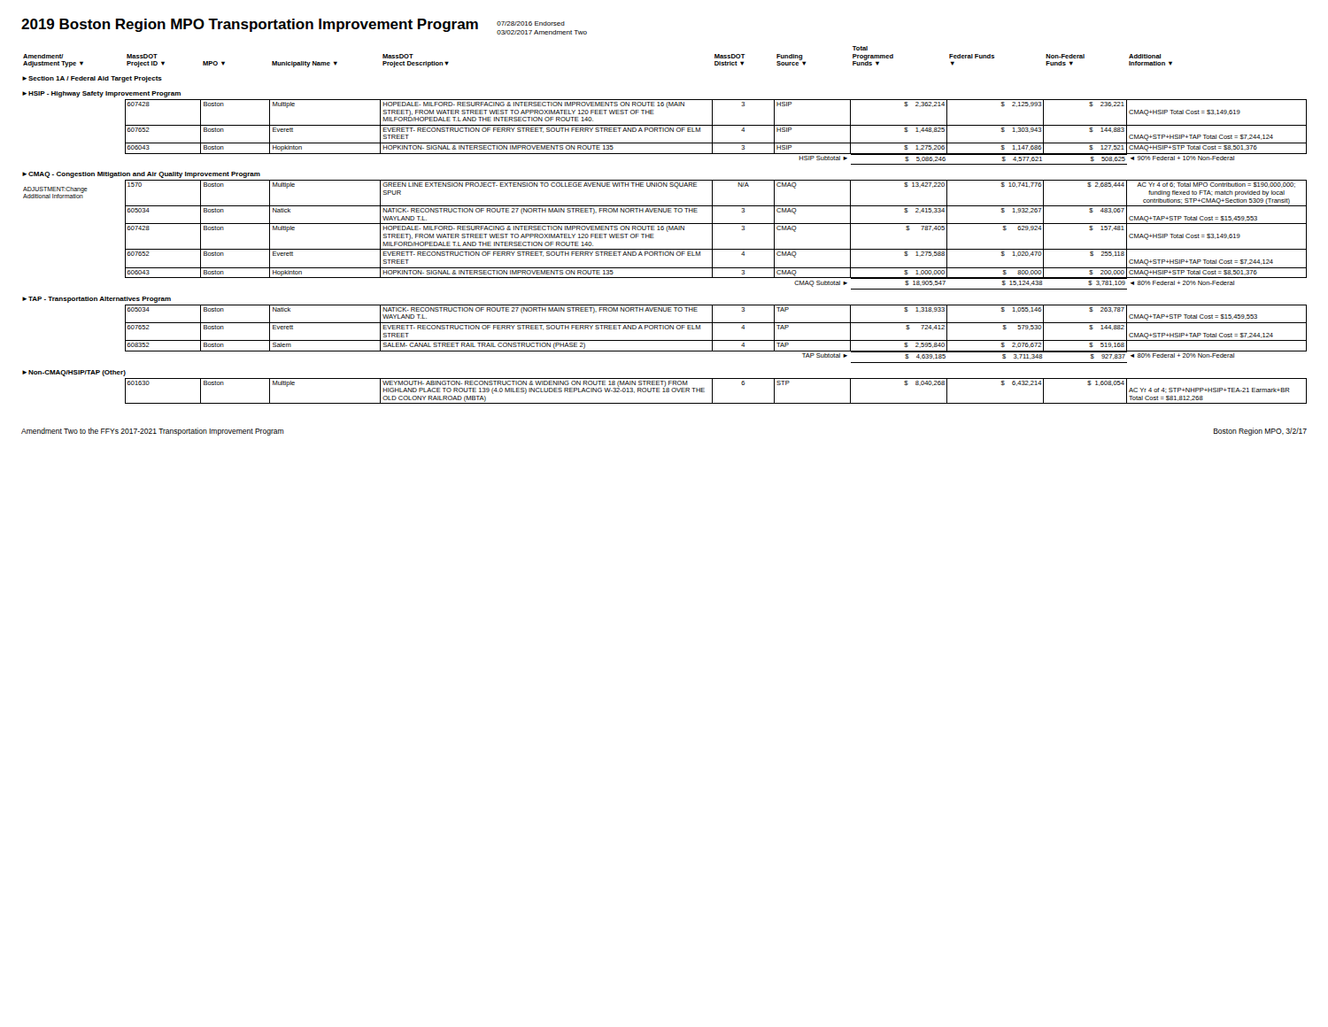2019 Boston Region MPO Transportation Improvement Program
07/28/2016 Endorsed
03/02/2017 Amendment Two
| Amendment/ Adjustment Type ▼ | MassDOT Project ID ▼ | MPO ▼ | Municipality Name ▼ | MassDOT Project Description▼ | MassDOT District ▼ | Funding Source ▼ | Total Programmed Funds ▼ | Federal Funds ▼ | Non-Federal Funds ▼ | Additional Information ▼ |
| --- | --- | --- | --- | --- | --- | --- | --- | --- | --- | --- |
►Section 1A / Federal Aid Target Projects
►HSIP - Highway Safety Improvement Program
| | 607428 | Boston | Multiple | HOPEDALE- MILFORD- RESURFACING & INTERSECTION IMPROVEMENTS ON ROUTE 16 (MAIN STREET), FROM WATER STREET WEST TO APPROXIMATELY 120 FEET WEST OF THE MILFORD/HOPEDALE T.L AND THE INTERSECTION OF ROUTE 140. | 3 | HSIP | $ 2,362,214 | $ 2,125,993 | $ 236,221 | CMAQ+HSIP Total Cost = $3,149,619 |
| | 607652 | Boston | Everett | EVERETT- RECONSTRUCTION OF FERRY STREET, SOUTH FERRY STREET AND A PORTION OF ELM STREET | 4 | HSIP | $ 1,448,825 | $ 1,303,943 | $ 144,883 | CMAQ+STP+HSIP+TAP Total Cost = $7,244,124 |
| | 606043 | Boston | Hopkinton | HOPKINTON- SIGNAL & INTERSECTION IMPROVEMENTS ON ROUTE 135 | 3 | HSIP | $ 1,275,206 | $ 1,147,686 | $ 127,521 | CMAQ+HSIP+STP Total Cost = $8,501,376 |
| | HSIP Subtotal ► | $ 5,086,246 | $ 4,577,621 | $ 508,625 | ◄ 90% Federal + 10% Non-Federal |
►CMAQ - Congestion Mitigation and Air Quality Improvement Program
| ADJUSTMENT:Change Additional Information | 1570 | Boston | Multiple | GREEN LINE EXTENSION PROJECT- EXTENSION TO COLLEGE AVENUE WITH THE UNION SQUARE SPUR | N/A | CMAQ | $ 13,427,220 | $ 10,741,776 | $ 2,685,444 | AC Yr 4 of 6; Total MPO Contribution = $190,000,000; funding flexed to FTA; match provided by local contributions; STP+CMAQ+Section 5309 (Transit) |
| | 605034 | Boston | Natick | NATICK- RECONSTRUCTION OF ROUTE 27 (NORTH MAIN STREET), FROM NORTH AVENUE TO THE WAYLAND T.L. | 3 | CMAQ | $ 2,415,334 | $ 1,932,267 | $ 483,067 | CMAQ+TAP+STP Total Cost = $15,459,553 |
| | 607428 | Boston | Multiple | HOPEDALE- MILFORD- RESURFACING & INTERSECTION IMPROVEMENTS ON ROUTE 16 (MAIN STREET), FROM WATER STREET WEST TO APPROXIMATELY 120 FEET WEST OF THE MILFORD/HOPEDALE T.L AND THE INTERSECTION OF ROUTE 140. | 3 | CMAQ | $ 787,405 | $ 629,924 | $ 157,481 | CMAQ+HSIP Total Cost = $3,149,619 |
| | 607652 | Boston | Everett | EVERETT- RECONSTRUCTION OF FERRY STREET, SOUTH FERRY STREET AND A PORTION OF ELM STREET | 4 | CMAQ | $ 1,275,588 | $ 1,020,470 | $ 255,118 | CMAQ+STP+HSIP+TAP Total Cost = $7,244,124 |
| | 606043 | Boston | Hopkinton | HOPKINTON- SIGNAL & INTERSECTION IMPROVEMENTS ON ROUTE 135 | 3 | CMAQ | $ 1,000,000 | $ 800,000 | $ 200,000 | CMAQ+HSIP+STP Total Cost = $8,501,376 |
| | CMAQ Subtotal ► | $ 18,905,547 | $ 15,124,438 | $ 3,781,109 | ◄ 80% Federal + 20% Non-Federal |
►TAP - Transportation Alternatives Program
| | 605034 | Boston | Natick | NATICK- RECONSTRUCTION OF ROUTE 27 (NORTH MAIN STREET), FROM NORTH AVENUE TO THE WAYLAND T.L. | 3 | TAP | $ 1,318,933 | $ 1,055,146 | $ 263,787 | CMAQ+TAP+STP Total Cost = $15,459,553 |
| | 607652 | Boston | Everett | EVERETT- RECONSTRUCTION OF FERRY STREET, SOUTH FERRY STREET AND A PORTION OF ELM STREET | 4 | TAP | $ 724,412 | $ 579,530 | $ 144,882 | CMAQ+STP+HSIP+TAP Total Cost = $7,244,124 |
| | 608352 | Boston | Salem | SALEM- CANAL STREET RAIL TRAIL CONSTRUCTION (PHASE 2) | 4 | TAP | $ 2,595,840 | $ 2,076,672 | $ 519,168 | |
| | TAP Subtotal ► | $ 4,639,185 | $ 3,711,348 | $ 927,837 | ◄ 80% Federal + 20% Non-Federal |
►Non-CMAQ/HSIP/TAP (Other)
| | 601630 | Boston | Multiple | WEYMOUTH- ABINGTON- RECONSTRUCTION & WIDENING ON ROUTE 18 (MAIN STREET) FROM HIGHLAND PLACE TO ROUTE 139 (4.0 MILES) INCLUDES REPLACING W-32-013, ROUTE 18 OVER THE OLD COLONY RAILROAD (MBTA) | 6 | STP | $ 8,040,268 | $ 6,432,214 | $ 1,608,054 | AC Yr 4 of 4; STP+NHPP+HSIP+TEA-21 Earmark+BR Total Cost = $81,812,268 |
Amendment Two to the FFYs 2017-2021 Transportation Improvement Program
Boston Region MPO, 3/2/17